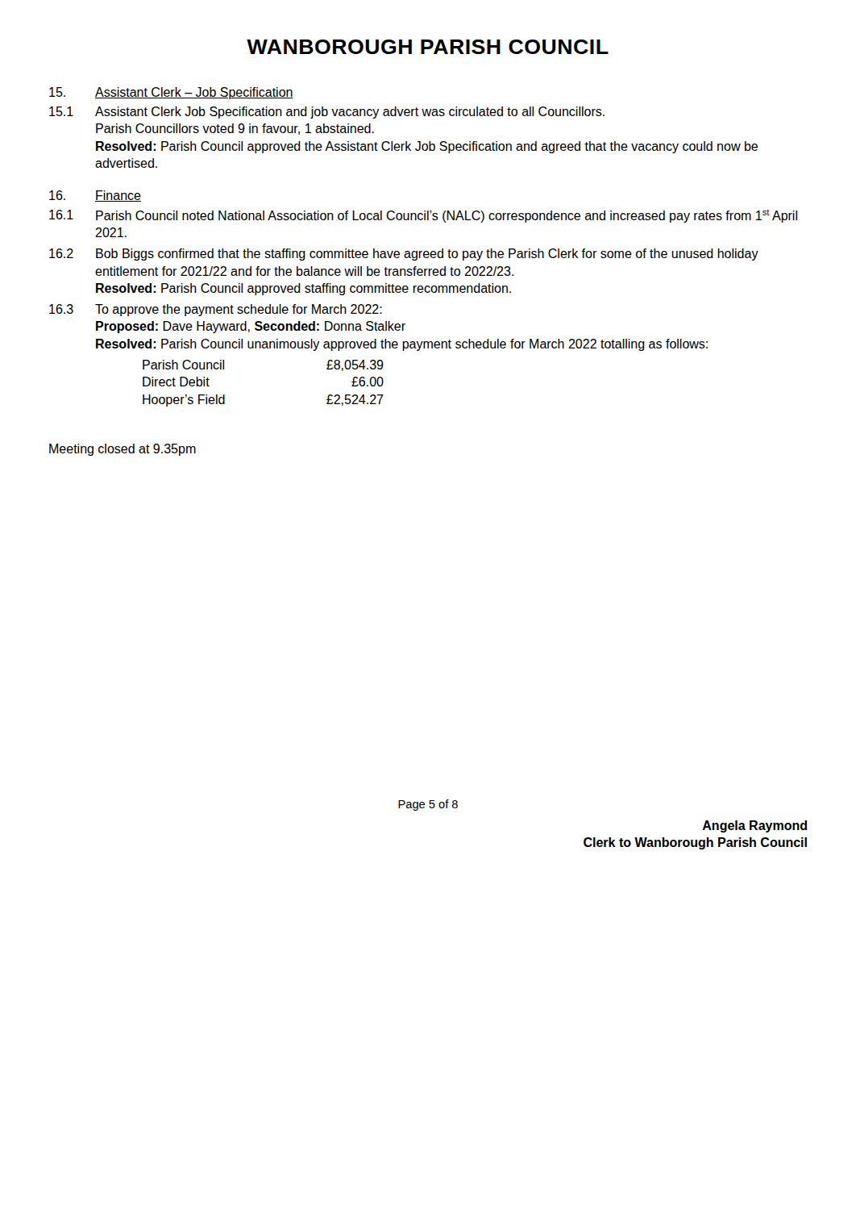WANBOROUGH PARISH COUNCIL
15.
Assistant Clerk – Job Specification
15.1
Assistant Clerk Job Specification and job vacancy advert was circulated to all Councillors.
Parish Councillors voted 9 in favour, 1 abstained.
Resolved: Parish Council approved the Assistant Clerk Job Specification and agreed that the vacancy could now be advertised.
16.
Finance
16.1
Parish Council noted National Association of Local Council’s (NALC) correspondence and increased pay rates from 1st April 2021.
16.2
Bob Biggs confirmed that the staffing committee have agreed to pay the Parish Clerk for some of the unused holiday entitlement for 2021/22 and for the balance will be transferred to 2022/23.
Resolved: Parish Council approved staffing committee recommendation.
16.3
To approve the payment schedule for March 2022:
Proposed: Dave Hayward, Seconded: Donna Stalker
Resolved: Parish Council unanimously approved the payment schedule for March 2022 totalling as follows:
| Parish Council | £8,054.39 |
| Direct Debit | £6.00 |
| Hooper’s Field | £2,524.27 |
Meeting closed at 9.35pm
Page 5 of 8
Angela Raymond
Clerk to Wanborough Parish Council